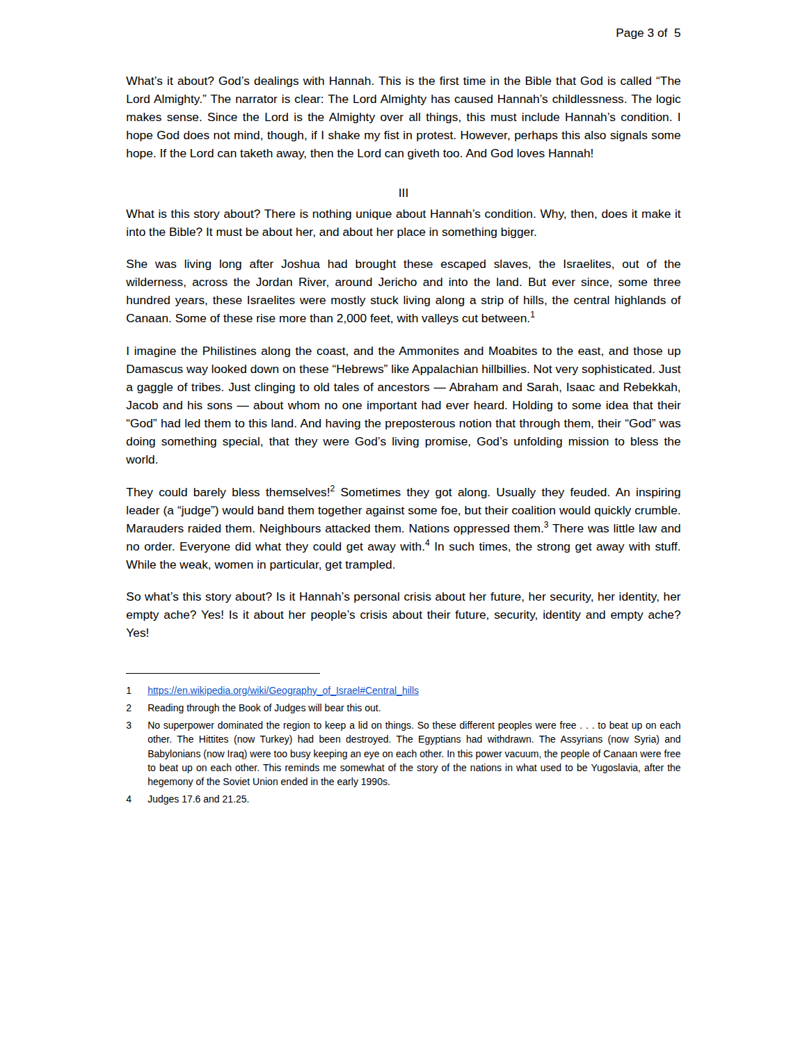Page 3 of 5
What’s it about? God’s dealings with Hannah. This is the first time in the Bible that God is called “The Lord Almighty.” The narrator is clear: The Lord Almighty has caused Hannah’s childlessness. The logic makes sense. Since the Lord is the Almighty over all things, this must include Hannah’s condition. I hope God does not mind, though, if I shake my fist in protest. However, perhaps this also signals some hope. If the Lord can taketh away, then the Lord can giveth too. And God loves Hannah!
III
What is this story about? There is nothing unique about Hannah’s condition. Why, then, does it make it into the Bible? It must be about her, and about her place in something bigger.
She was living long after Joshua had brought these escaped slaves, the Israelites, out of the wilderness, across the Jordan River, around Jericho and into the land. But ever since, some three hundred years, these Israelites were mostly stuck living along a strip of hills, the central highlands of Canaan. Some of these rise more than 2,000 feet, with valleys cut between.1
I imagine the Philistines along the coast, and the Ammonites and Moabites to the east, and those up Damascus way looked down on these “Hebrews” like Appalachian hillbillies. Not very sophisticated. Just a gaggle of tribes. Just clinging to old tales of ancestors — Abraham and Sarah, Isaac and Rebekkah, Jacob and his sons — about whom no one important had ever heard. Holding to some idea that their “God” had led them to this land. And having the preposterous notion that through them, their “God” was doing something special, that they were God’s living promise, God’s unfolding mission to bless the world.
They could barely bless themselves!2 Sometimes they got along. Usually they feuded. An inspiring leader (a “judge”) would band them together against some foe, but their coalition would quickly crumble. Marauders raided them. Neighbours attacked them. Nations oppressed them.3 There was little law and no order. Everyone did what they could get away with.4 In such times, the strong get away with stuff. While the weak, women in particular, get trampled.
So what’s this story about? Is it Hannah’s personal crisis about her future, her security, her identity, her empty ache? Yes! Is it about her people’s crisis about their future, security, identity and empty ache? Yes!
https://en.wikipedia.org/wiki/Geography_of_Israel#Central_hills
Reading through the Book of Judges will bear this out.
No superpower dominated the region to keep a lid on things. So these different peoples were free . . . to beat up on each other. The Hittites (now Turkey) had been destroyed. The Egyptians had withdrawn. The Assyrians (now Syria) and Babylonians (now Iraq) were too busy keeping an eye on each other. In this power vacuum, the people of Canaan were free to beat up on each other. This reminds me somewhat of the story of the nations in what used to be Yugoslavia, after the hegemony of the Soviet Union ended in the early 1990s.
Judges 17.6 and 21.25.